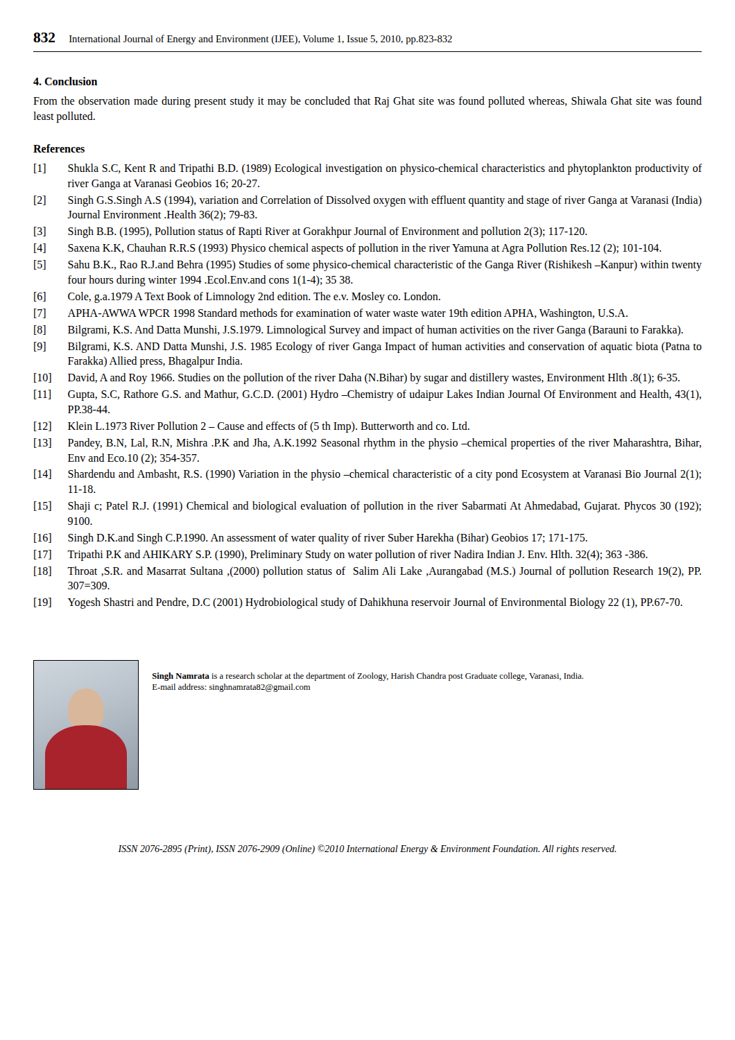832 International Journal of Energy and Environment (IJEE), Volume 1, Issue 5, 2010, pp.823-832
4. Conclusion
From the observation made during present study it may be concluded that Raj Ghat site was found polluted whereas, Shiwala Ghat site was found least polluted.
References
[1] Shukla S.C, Kent R and Tripathi B.D. (1989) Ecological investigation on physico-chemical characteristics and phytoplankton productivity of river Ganga at Varanasi Geobios 16; 20-27.
[2] Singh G.S.Singh A.S (1994), variation and Correlation of Dissolved oxygen with effluent quantity and stage of river Ganga at Varanasi (India) Journal Environment .Health 36(2); 79-83.
[3] Singh B.B. (1995), Pollution status of Rapti River at Gorakhpur Journal of Environment and pollution 2(3); 117-120.
[4] Saxena K.K, Chauhan R.R.S (1993) Physico chemical aspects of pollution in the river Yamuna at Agra Pollution Res.12 (2); 101-104.
[5] Sahu B.K., Rao R.J.and Behra (1995) Studies of some physico-chemical characteristic of the Ganga River (Rishikesh –Kanpur) within twenty four hours during winter 1994 .Ecol.Env.and cons 1(1-4); 35 38.
[6] Cole, g.a.1979 A Text Book of Limnology 2nd edition. The e.v. Mosley co. London.
[7] APHA-AWWA WPCR 1998 Standard methods for examination of water waste water 19th edition APHA, Washington, U.S.A.
[8] Bilgrami, K.S. And Datta Munshi, J.S.1979. Limnological Survey and impact of human activities on the river Ganga (Barauni to Farakka).
[9] Bilgrami, K.S. AND Datta Munshi, J.S. 1985 Ecology of river Ganga Impact of human activities and conservation of aquatic biota (Patna to Farakka) Allied press, Bhagalpur India.
[10] David, A and Roy 1966. Studies on the pollution of the river Daha (N.Bihar) by sugar and distillery wastes, Environment Hlth .8(1); 6-35.
[11] Gupta, S.C, Rathore G.S. and Mathur, G.C.D. (2001) Hydro –Chemistry of udaipur Lakes Indian Journal Of Environment and Health, 43(1), PP.38-44.
[12] Klein L.1973 River Pollution 2 – Cause and effects of (5 th Imp). Butterworth and co. Ltd.
[13] Pandey, B.N, Lal, R.N, Mishra .P.K and Jha, A.K.1992 Seasonal rhythm in the physio –chemical properties of the river Maharashtra, Bihar, Env and Eco.10 (2); 354-357.
[14] Shardendu and Ambasht, R.S. (1990) Variation in the physio –chemical characteristic of a city pond Ecosystem at Varanasi Bio Journal 2(1); 11-18.
[15] Shaji c; Patel R.J. (1991) Chemical and biological evaluation of pollution in the river Sabarmati At Ahmedabad, Gujarat. Phycos 30 (192); 9100.
[16] Singh D.K.and Singh C.P.1990. An assessment of water quality of river Suber Harekha (Bihar) Geobios 17; 171-175.
[17] Tripathi P.K and AHIKARY S.P. (1990), Preliminary Study on water pollution of river Nadira Indian J. Env. Hlth. 32(4); 363 -386.
[18] Throat ,S.R. and Masarrat Sultana ,(2000) pollution status of Salim Ali Lake ,Aurangabad (M.S.) Journal of pollution Research 19(2), PP. 307=309.
[19] Yogesh Shastri and Pendre, D.C (2001) Hydrobiological study of Dahikhuna reservoir Journal of Environmental Biology 22 (1), PP.67-70.
Singh Namrata is a research scholar at the department of Zoology, Harish Chandra post Graduate college, Varanasi, India.
E-mail address: singhnamrata82@gmail.com
ISSN 2076-2895 (Print), ISSN 2076-2909 (Online) ©2010 International Energy & Environment Foundation. All rights reserved.